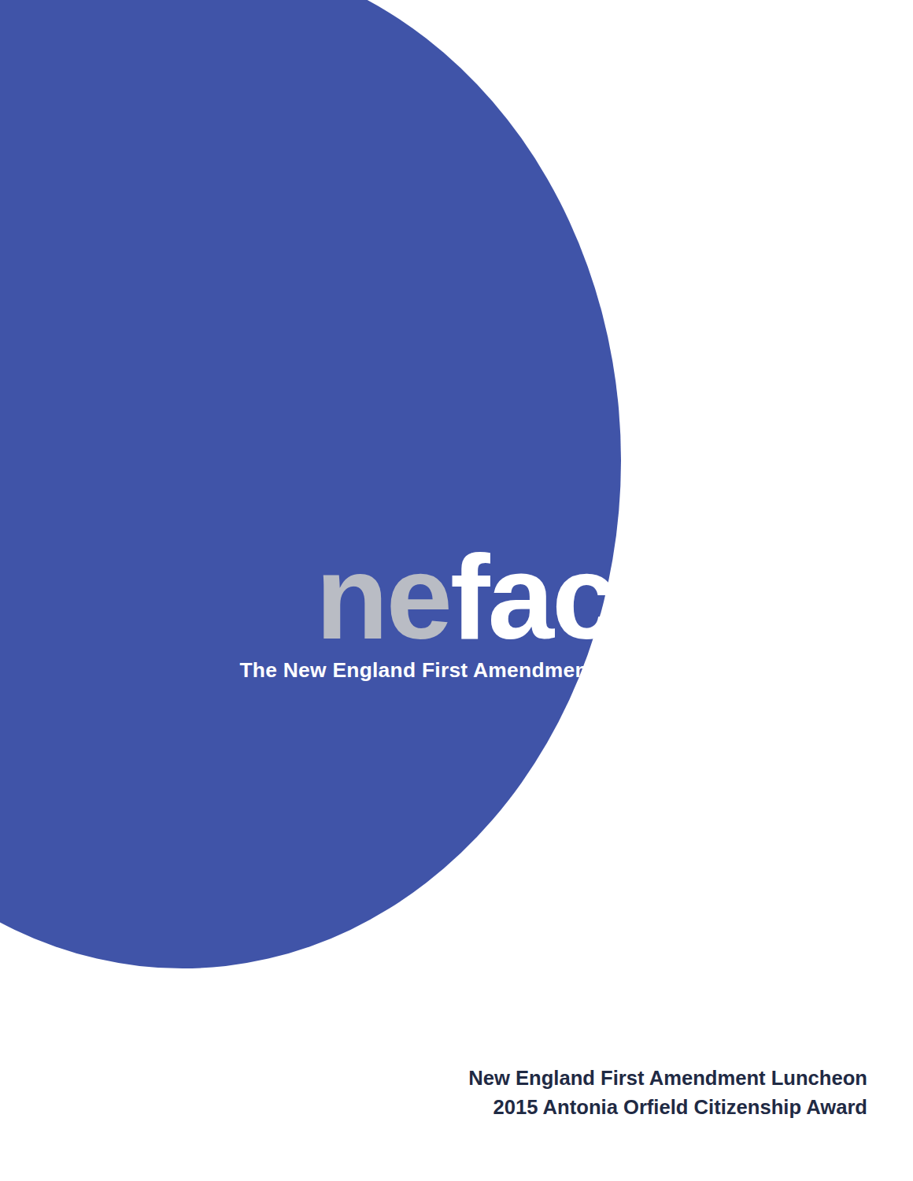nefac
The New England First Amendment Coalition
New England First Amendment Luncheon
2015 Antonia Orfield Citizenship Award